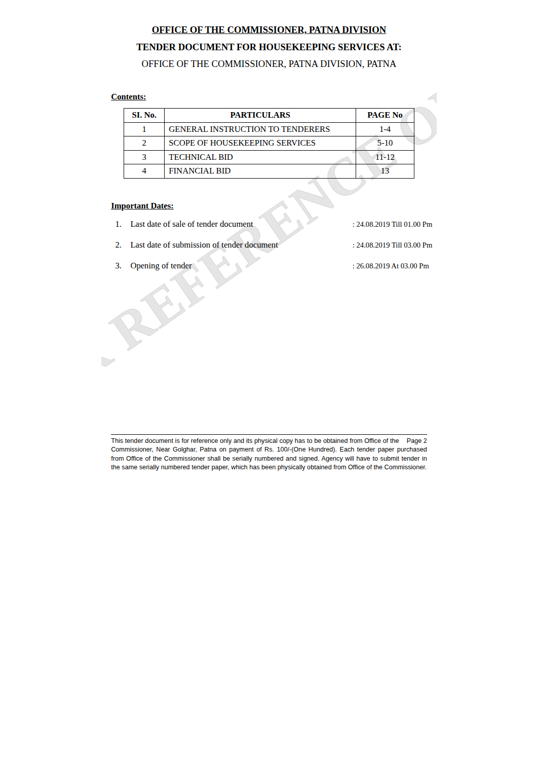FOR REFERENCE ONLY
OFFICE OF THE COMMISSIONER, PATNA DIVISION
TENDER DOCUMENT FOR HOUSEKEEPING SERVICES AT:
OFFICE OF THE COMMISSIONER, PATNA DIVISION, PATNA
Contents:
| SI. No. | PARTICULARS | PAGE No |
| --- | --- | --- |
| 1 | GENERAL INSTRUCTION TO TENDERERS | 1-4 |
| 2 | SCOPE OF HOUSEKEEPING SERVICES | 5-10 |
| 3 | TECHNICAL BID | 11-12 |
| 4 | FINANCIAL BID | 13 |
Important Dates:
Last date of sale of tender document : 24.08.2019 Till 01.00 Pm
Last date of submission of tender document : 24.08.2019 Till 03.00 Pm
Opening of tender : 26.08.2019 At 03.00 Pm
Page 2 This tender document is for reference only and its physical copy has to be obtained from Office of the Commissioner, Near Golghar, Patna on payment of Rs. 100/-(One Hundred). Each tender paper purchased from Office of the Commissioner shall be serially numbered and signed. Agency will have to submit tender in the same serially numbered tender paper, which has been physically obtained from Office of the Commissioner.